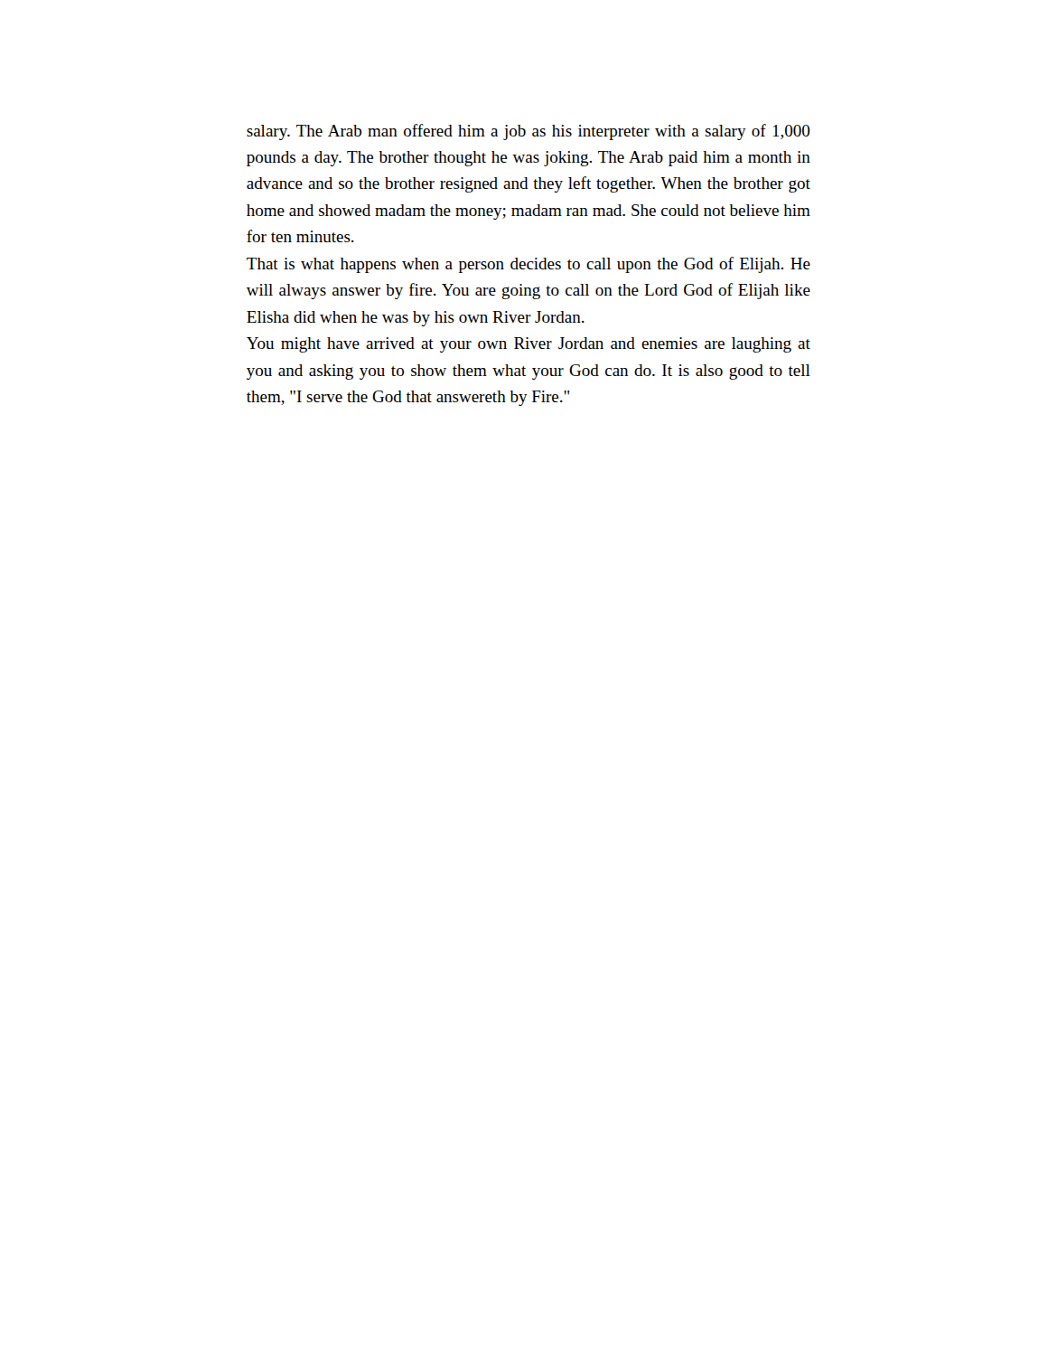salary. The Arab man offered him a job as his interpreter with a salary of 1,000 pounds a day. The brother thought he was joking. The Arab paid him a month in advance and so the brother resigned and they left together. When the brother got home and showed madam the money; madam ran mad. She could not believe him for ten minutes.
That is what happens when a person decides to call upon the God of Elijah. He will always answer by fire. You are going to call on the Lord God of Elijah like Elisha did when he was by his own River Jordan.
You might have arrived at your own River Jordan and enemies are laughing at you and asking you to show them what your God can do. It is also good to tell them, "I serve the God that answereth by Fire."